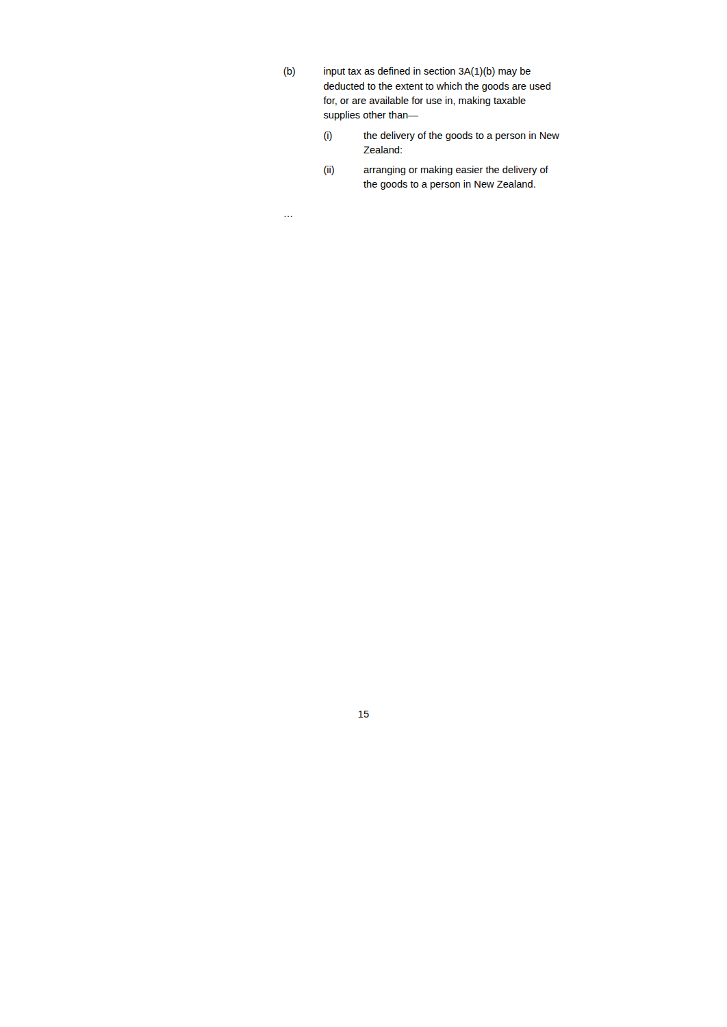(b)
input tax as defined in section 3A(1)(b) may be deducted to the extent to which the goods are used for, or are available for use in, making taxable supplies other than—
(i)
the delivery of the goods to a person in New Zealand:
(ii)
arranging or making easier the delivery of the goods to a person in New Zealand.
…
15